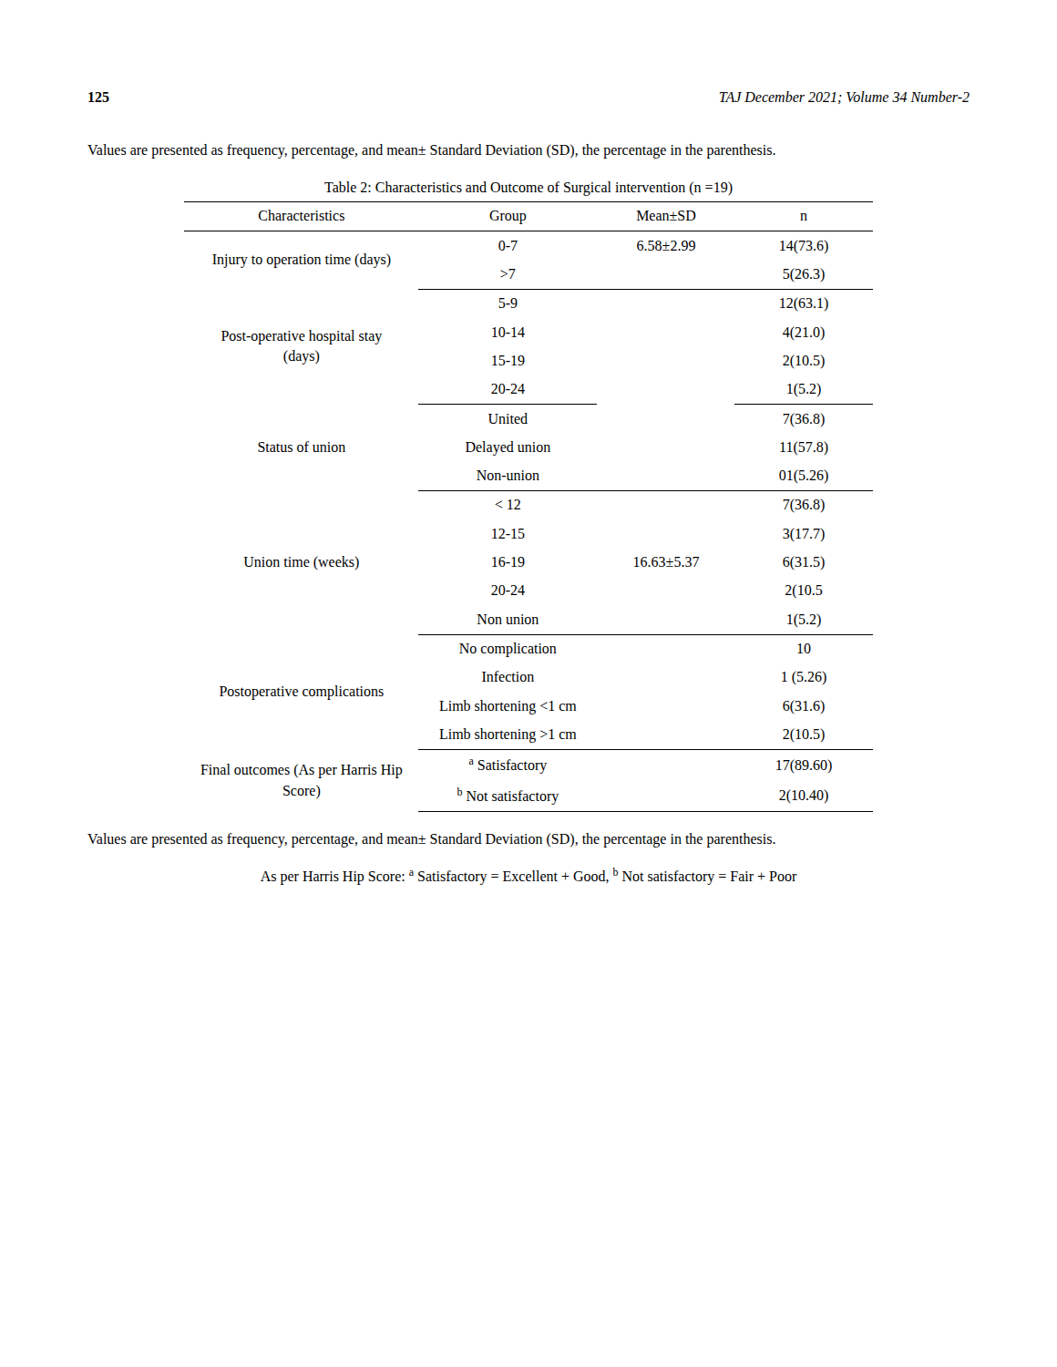125 TAJ December 2021; Volume 34 Number-2
Values are presented as frequency, percentage, and mean± Standard Deviation (SD), the percentage in the parenthesis.
Table 2: Characteristics and Outcome of Surgical intervention (n =19)
| Characteristics | Group | Mean±SD | n |
| --- | --- | --- | --- |
| Injury to operation time (days) | 0-7 | 6.58±2.99 | 14(73.6) |
| >7 | | 5(26.3) |
| Post-operative hospital stay (days) | 5-9 | | 12(63.1) |
| 10-14 | 4(21.0) |
| 15-19 | | 2(10.5) |
| 20-24 | 1(5.2) |
| Status of union | United | | 7(36.8) |
| Delayed union | | 11(57.8) |
| Non-union | | 01(5.26) |
| Union time (weeks) | < 12 | | 7(36.8) |
| 12-15 | | 3(17.7) |
| 16-19 | 16.63±5.37 | 6(31.5) |
| 20-24 | | 2(10.5 |
| Non union | | 1(5.2) |
| Postoperative complications | No complication | | 10 |
| Infection | | 1 (5.26) |
| Limb shortening <1 cm | | 6(31.6) |
| Limb shortening >1 cm | | 2(10.5) |
| Final outcomes (As per Harris Hip Score) | a Satisfactory | | 17(89.60) |
| b Not satisfactory | | 2(10.40) |
Values are presented as frequency, percentage, and mean± Standard Deviation (SD), the percentage in the parenthesis.
As per Harris Hip Score: a Satisfactory = Excellent + Good, b Not satisfactory = Fair + Poor